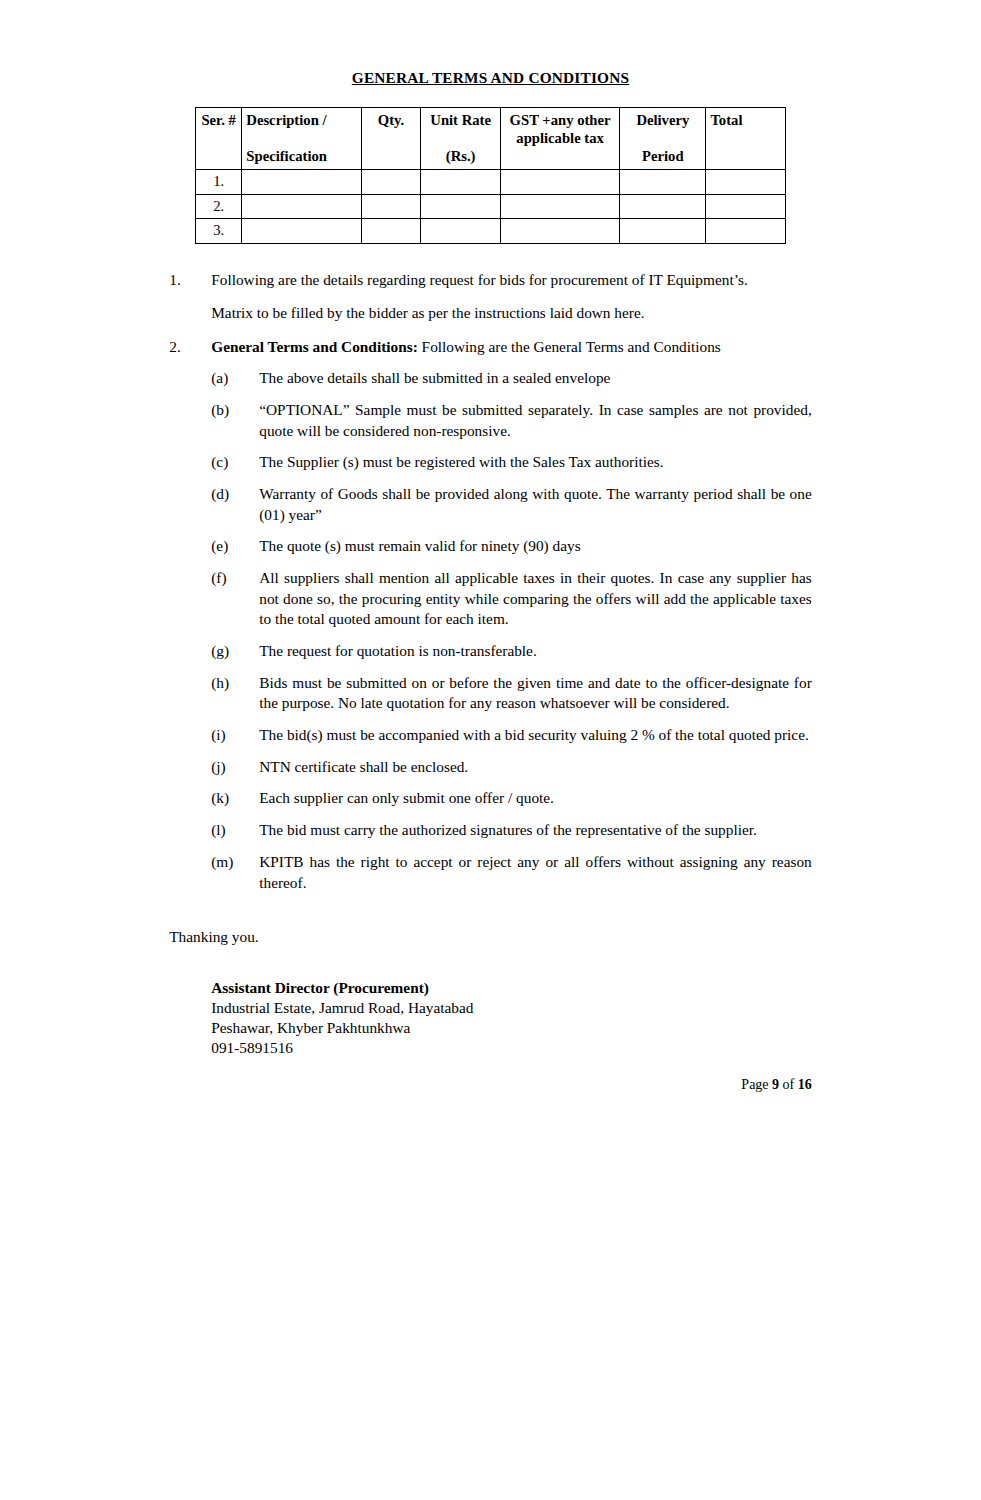GENERAL TERMS AND CONDITIONS
| Ser. # | Description / Specification | Qty. | Unit Rate (Rs.) | GST +any other applicable tax | Delivery Period | Total |
| --- | --- | --- | --- | --- | --- | --- |
| 1. | | | | | | |
| 2. | | | | | | |
| 3. | | | | | | |
1.
Following are the details regarding request for bids for procurement of IT Equipment’s.
Matrix to be filled by the bidder as per the instructions laid down here.
2.
General Terms and Conditions: Following are the General Terms and Conditions
(a) The above details shall be submitted in a sealed envelope
(b)“OPTIONAL” Sample must be submitted separately. In case samples are not provided, quote will be considered non-responsive.
(c) The Supplier (s) must be registered with the Sales Tax authorities.
(d) Warranty of Goods shall be provided along with quote. The warranty period shall be one (01) year”
(e) The quote (s) must remain valid for ninety (90) days
(f) All suppliers shall mention all applicable taxes in their quotes. In case any supplier has not done so, the procuring entity while comparing the offers will add the applicable taxes to the total quoted amount for each item.
(g) The request for quotation is non-transferable.
(h) Bids must be submitted on or before the given time and date to the officer-designate for the purpose. No late quotation for any reason whatsoever will be considered.
(i) The bid(s) must be accompanied with a bid security valuing 2 % of the total quoted price.
(j) NTN certificate shall be enclosed.
(k) Each supplier can only submit one offer / quote.
(l) The bid must carry the authorized signatures of the representative of the supplier.
(m) KPITB has the right to accept or reject any or all offers without assigning any reason thereof.
Thanking you.
Assistant Director (Procurement)
Industrial Estate, Jamrud Road, Hayatabad
Peshawar, Khyber Pakhtunkhwa
091-5891516
Page 9 of 16